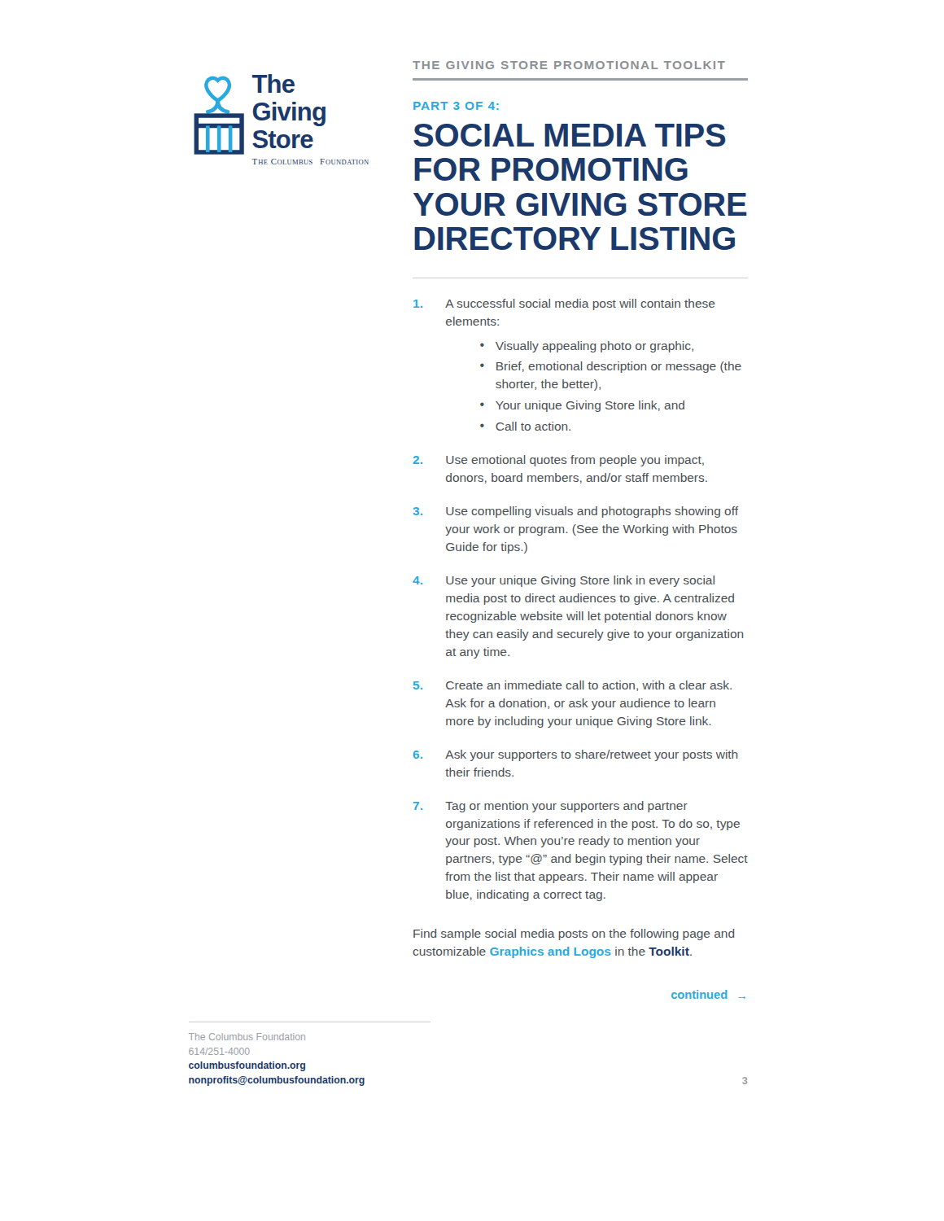The Giving Store T HE C OLUMBUS F OUNDATION
The Giving Store Promotional Toolkit
Part 3 of 4:
Social Media Tips for Promoting Your Giving Store Directory Listing
A successful social media post will contain these elements:
Visually appealing photo or graphic,
Brief, emotional description or message (the shorter, the better),
Your unique Giving Store link, and
Call to action.
Use emotional quotes from people you impact, donors, board members, and/or staff members.
Use compelling visuals and photographs showing off your work or program. (See the Working with Photos Guide for tips.)
Use your unique Giving Store link in every social media post to direct audiences to give. A centralized recognizable website will let potential donors know they can easily and securely give to your organization at any time.
Create an immediate call to action, with a clear ask. Ask for a donation, or ask your audience to learn more by including your unique Giving Store link.
Ask your supporters to share/retweet your posts with their friends.
Tag or mention your supporters and partner organizations if referenced in the post. To do so, type your post. When you’re ready to mention your partners, type “@” and begin typing their name. Select from the list that appears. Their name will appear blue, indicating a correct tag.
Find sample social media posts on the following page and customizable Graphics and Logos in the Toolkit.
continued →
The Columbus Foundation
614/251-4000
columbusfoundation.org
nonprofits@columbusfoundation.org
3